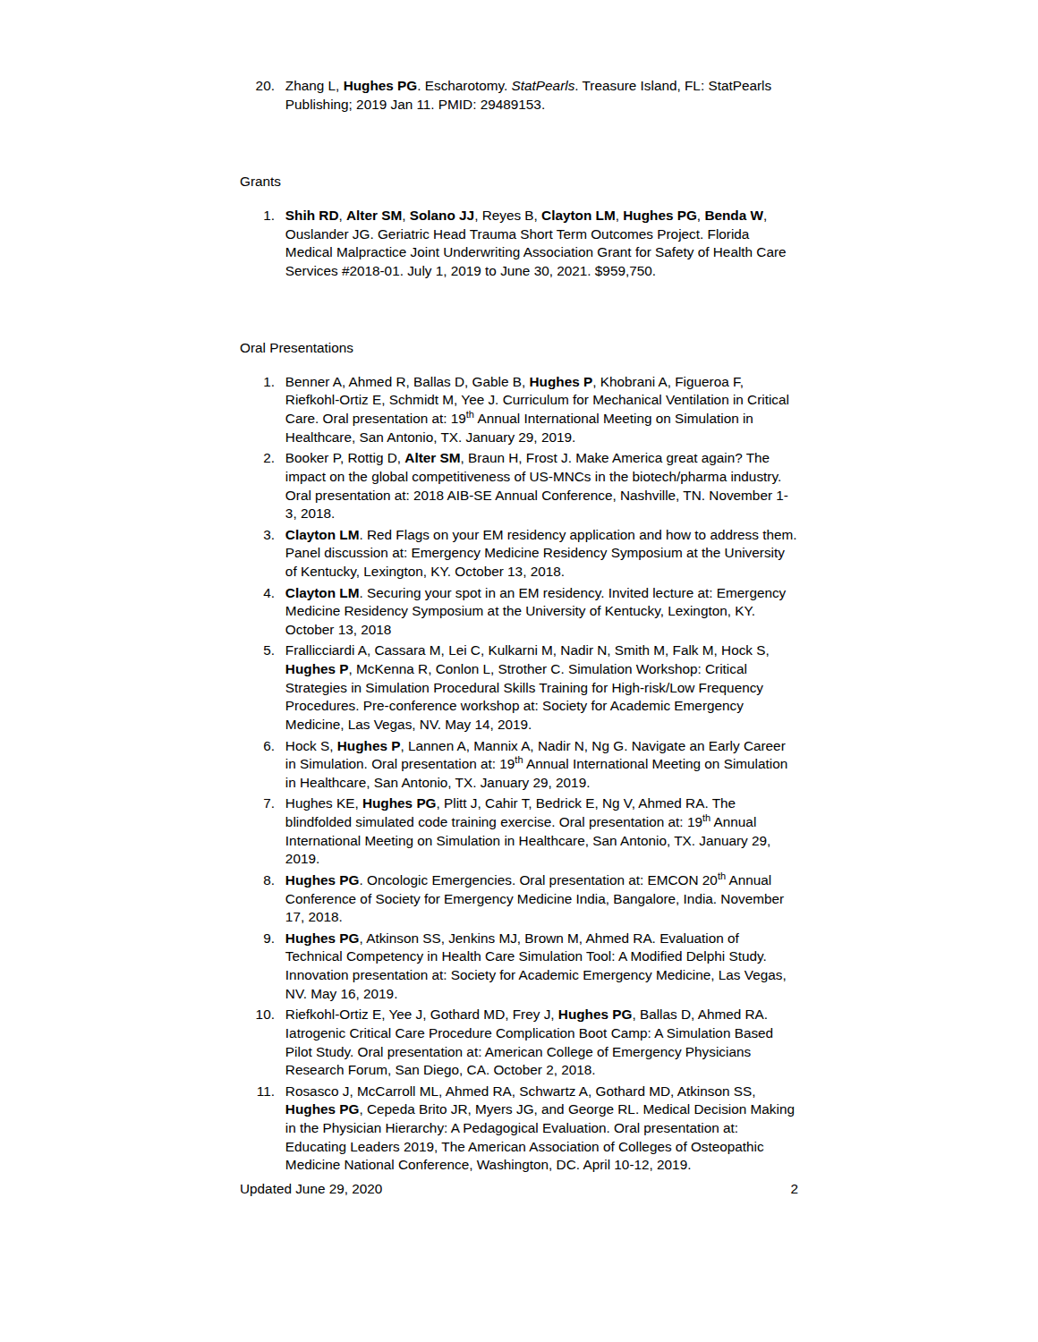Zhang L, Hughes PG. Escharotomy. StatPearls. Treasure Island, FL: StatPearls Publishing; 2019 Jan 11. PMID: 29489153.
Grants
Shih RD, Alter SM, Solano JJ, Reyes B, Clayton LM, Hughes PG, Benda W, Ouslander JG. Geriatric Head Trauma Short Term Outcomes Project. Florida Medical Malpractice Joint Underwriting Association Grant for Safety of Health Care Services #2018-01. July 1, 2019 to June 30, 2021. $959,750.
Oral Presentations
Benner A, Ahmed R, Ballas D, Gable B, Hughes P, Khobrani A, Figueroa F, Riefkohl-Ortiz E, Schmidt M, Yee J. Curriculum for Mechanical Ventilation in Critical Care. Oral presentation at: 19th Annual International Meeting on Simulation in Healthcare, San Antonio, TX. January 29, 2019.
Booker P, Rottig D, Alter SM, Braun H, Frost J. Make America great again? The impact on the global competitiveness of US-MNCs in the biotech/pharma industry. Oral presentation at: 2018 AIB-SE Annual Conference, Nashville, TN. November 1-3, 2018.
Clayton LM. Red Flags on your EM residency application and how to address them. Panel discussion at: Emergency Medicine Residency Symposium at the University of Kentucky, Lexington, KY. October 13, 2018.
Clayton LM. Securing your spot in an EM residency. Invited lecture at: Emergency Medicine Residency Symposium at the University of Kentucky, Lexington, KY. October 13, 2018
Frallicciardi A, Cassara M, Lei C, Kulkarni M, Nadir N, Smith M, Falk M, Hock S, Hughes P, McKenna R, Conlon L, Strother C. Simulation Workshop: Critical Strategies in Simulation Procedural Skills Training for High-risk/Low Frequency Procedures. Pre-conference workshop at: Society for Academic Emergency Medicine, Las Vegas, NV. May 14, 2019.
Hock S, Hughes P, Lannen A, Mannix A, Nadir N, Ng G. Navigate an Early Career in Simulation. Oral presentation at: 19th Annual International Meeting on Simulation in Healthcare, San Antonio, TX. January 29, 2019.
Hughes KE, Hughes PG, Plitt J, Cahir T, Bedrick E, Ng V, Ahmed RA. The blindfolded simulated code training exercise. Oral presentation at: 19th Annual International Meeting on Simulation in Healthcare, San Antonio, TX. January 29, 2019.
Hughes PG. Oncologic Emergencies. Oral presentation at: EMCON 20th Annual Conference of Society for Emergency Medicine India, Bangalore, India. November 17, 2018.
Hughes PG, Atkinson SS, Jenkins MJ, Brown M, Ahmed RA. Evaluation of Technical Competency in Health Care Simulation Tool: A Modified Delphi Study. Innovation presentation at: Society for Academic Emergency Medicine, Las Vegas, NV. May 16, 2019.
Riefkohl-Ortiz E, Yee J, Gothard MD, Frey J, Hughes PG, Ballas D, Ahmed RA. Iatrogenic Critical Care Procedure Complication Boot Camp: A Simulation Based Pilot Study. Oral presentation at: American College of Emergency Physicians Research Forum, San Diego, CA. October 2, 2018.
Rosasco J, McCarroll ML, Ahmed RA, Schwartz A, Gothard MD, Atkinson SS, Hughes PG, Cepeda Brito JR, Myers JG, and George RL. Medical Decision Making in the Physician Hierarchy: A Pedagogical Evaluation. Oral presentation at: Educating Leaders 2019, The American Association of Colleges of Osteopathic Medicine National Conference, Washington, DC. April 10-12, 2019.
Updated June 29, 2020 2